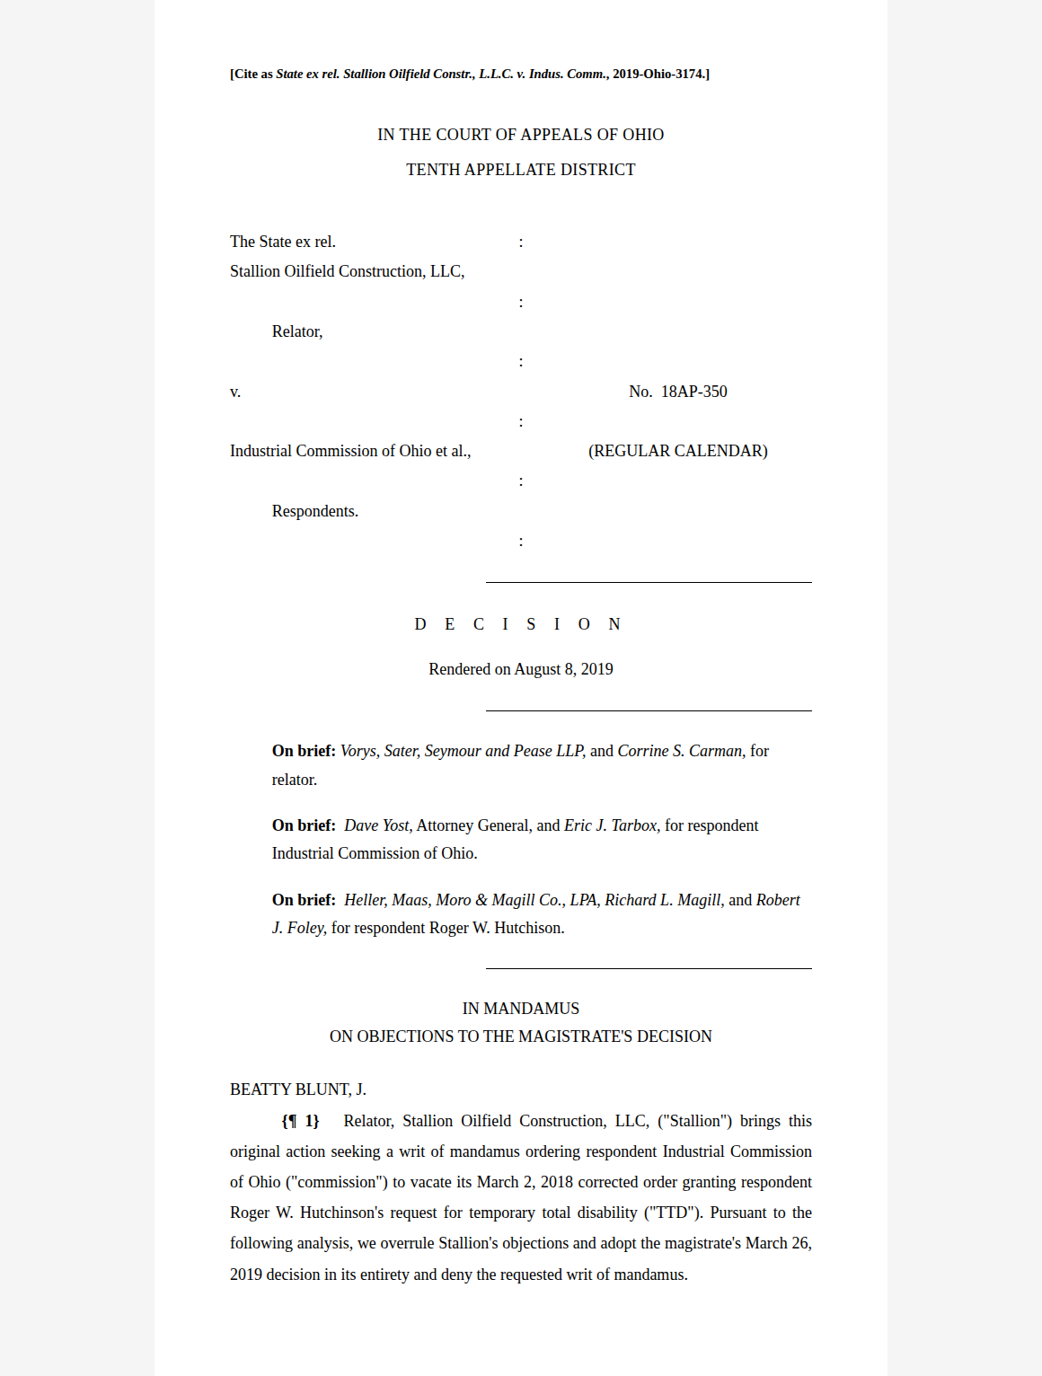[Cite as State ex rel. Stallion Oilfield Constr., L.L.C. v. Indus. Comm., 2019-Ohio-3174.]
IN THE COURT OF APPEALS OF OHIO
TENTH APPELLATE DISTRICT
| The State ex rel. Stallion Oilfield Construction, LLC, | : | |
| | : | |
| Relator, | | |
| | : | |
| v. | | No. 18AP-350 |
| | : | |
| Industrial Commission of Ohio et al., | | (REGULAR CALENDAR) |
| | : | |
| Respondents. | | |
| | : | |
D E C I S I O N
Rendered on August 8, 2019
On brief: Vorys, Sater, Seymour and Pease LLP, and Corrine S. Carman, for relator.
On brief: Dave Yost, Attorney General, and Eric J. Tarbox, for respondent Industrial Commission of Ohio.
On brief: Heller, Maas, Moro & Magill Co., LPA, Richard L. Magill, and Robert J. Foley, for respondent Roger W. Hutchison.
IN MANDAMUS
ON OBJECTIONS TO THE MAGISTRATE'S DECISION
BEATTY BLUNT, J.
{¶ 1} Relator, Stallion Oilfield Construction, LLC, ("Stallion") brings this original action seeking a writ of mandamus ordering respondent Industrial Commission of Ohio ("commission") to vacate its March 2, 2018 corrected order granting respondent Roger W. Hutchinson's request for temporary total disability ("TTD"). Pursuant to the following analysis, we overrule Stallion's objections and adopt the magistrate's March 26, 2019 decision in its entirety and deny the requested writ of mandamus.